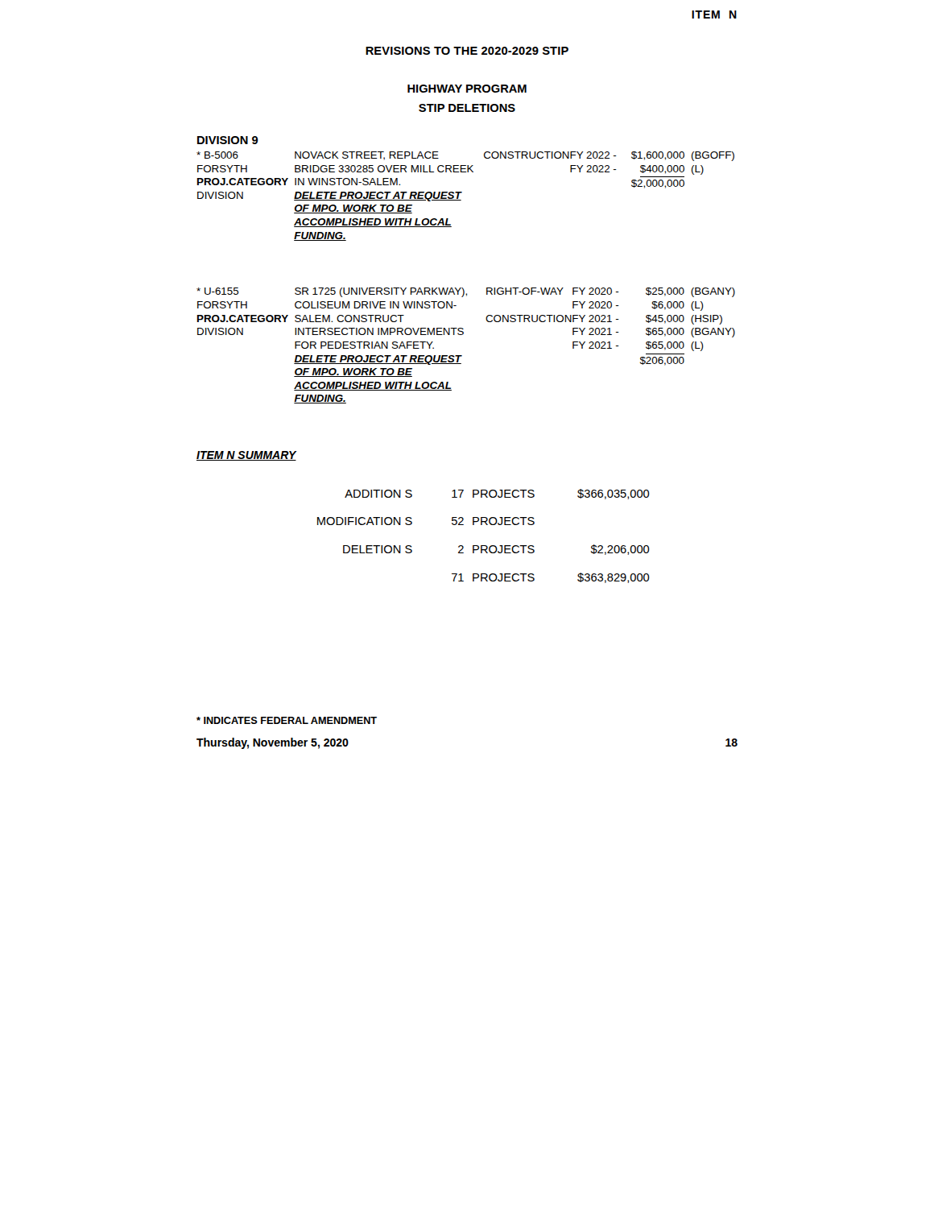ITEM N
REVISIONS TO THE 2020-2029 STIP
HIGHWAY PROGRAM
STIP DELETIONS
DIVISION 9
| * B-5006 FORSYTH PROJ.CATEGORY DIVISION | NOVACK STREET, REPLACE BRIDGE 330285 OVER MILL CREEK IN WINSTON-SALEM. DELETE PROJECT AT REQUEST OF MPO. WORK TO BE ACCOMPLISHED WITH LOCAL FUNDING. | CONSTRUCTION | FY 2022 - FY 2022 - | $1,600,000 $400,000 $2,000,000 | (BGOFF) (L) |
| * U-6155 FORSYTH PROJ.CATEGORY DIVISION | SR 1725 (UNIVERSITY PARKWAY), COLISEUM DRIVE IN WINSTON-SALEM. CONSTRUCT INTERSECTION IMPROVEMENTS FOR PEDESTRIAN SAFETY. DELETE PROJECT AT REQUEST OF MPO. WORK TO BE ACCOMPLISHED WITH LOCAL FUNDING. | RIGHT-OF-WAY CONSTRUCTION | FY 2020 - FY 2020 - FY 2021 - FY 2021 - FY 2021 - | $25,000 $6,000 $45,000 $65,000 $65,000 $206,000 | (BGANY) (L) (HSIP) (BGANY) (L) |
ITEM N SUMMARY
| ADDITION S | 17 | PROJECTS | $366,035,000 |
| MODIFICATION S | 52 | PROJECTS | |
| DELETION S | 2 | PROJECTS | $2,206,000 |
| | 71 | PROJECTS | $363,829,000 |
* INDICATES FEDERAL AMENDMENT
Thursday, November 5, 2020
18